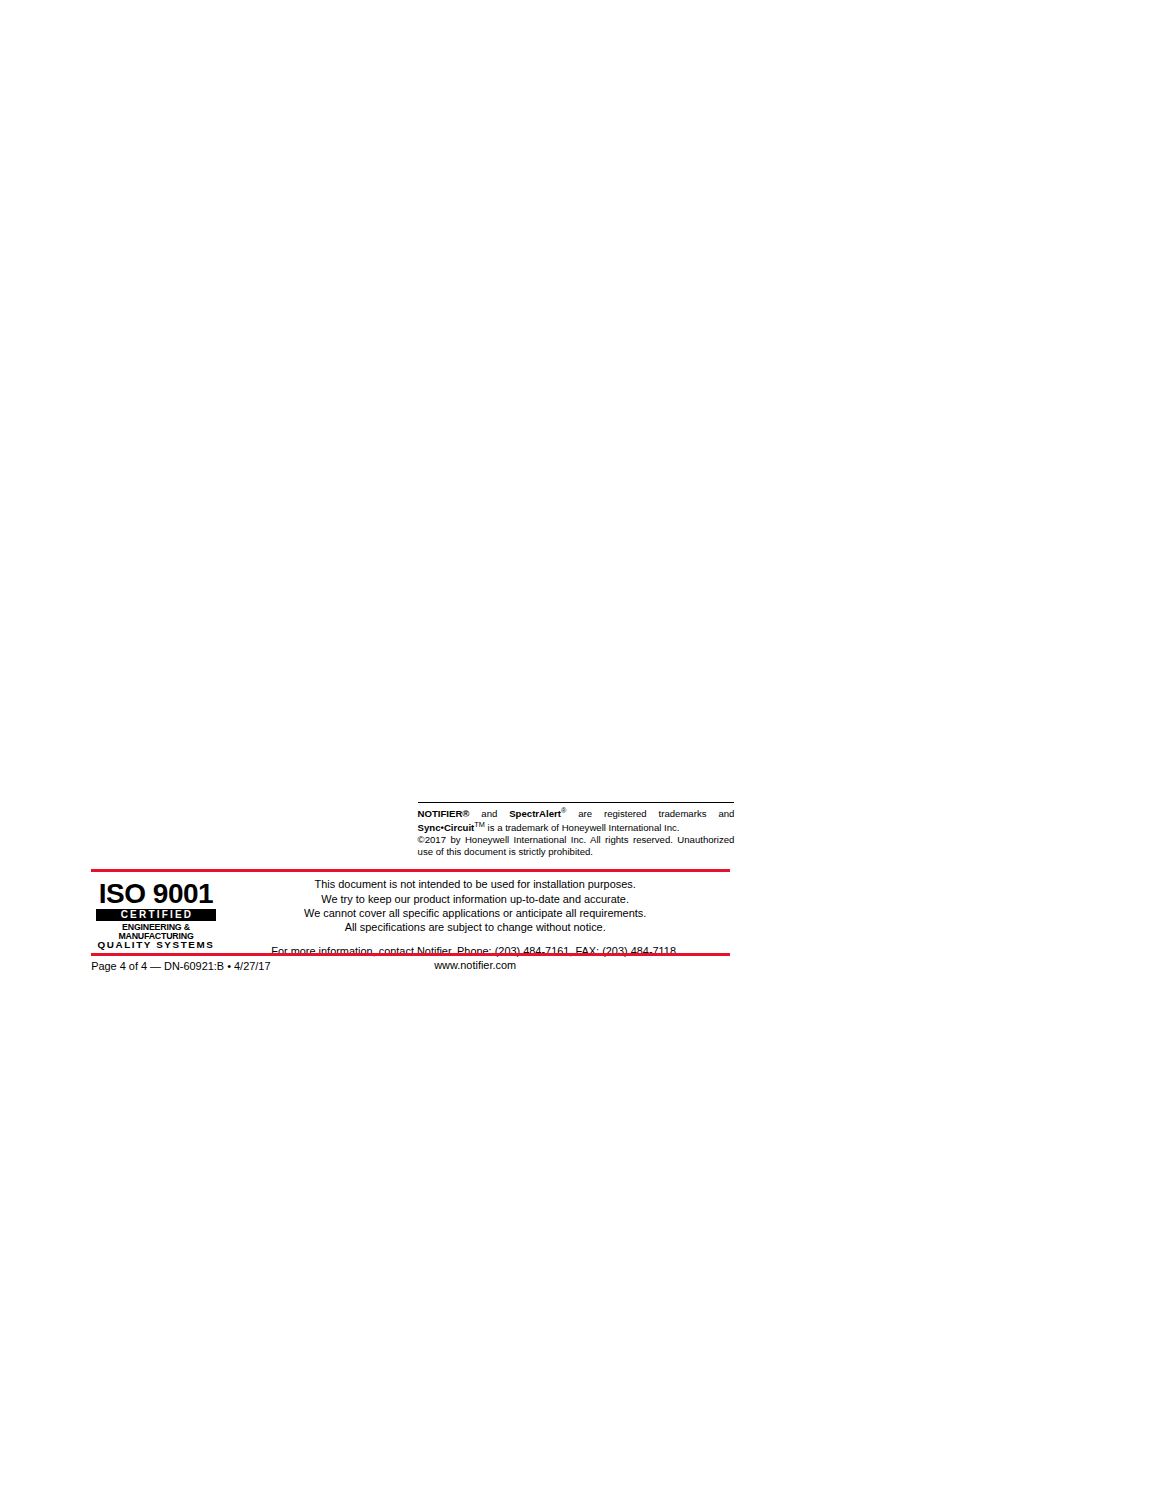NOTIFIER® and SpectrAlert® are registered trademarks and Sync•Circuit TM is a trademark of Honeywell International Inc.
©2017 by Honeywell International Inc. All rights reserved. Unauthorized use of this document is strictly prohibited.
ISO 9001
CERTIFIED
ENGINEERING & MANUFACTURING
QUALITY SYSTEMS
This document is not intended to be used for installation purposes.
We try to keep our product information up-to-date and accurate.
We cannot cover all specific applications or anticipate all requirements.
All specifications are subject to change without notice.
For more information, contact Notifier. Phone: (203) 484-7161, FAX: (203) 484-7118.
www.notifier.com
Page 4 of 4 — DN-60921:B • 4/27/17